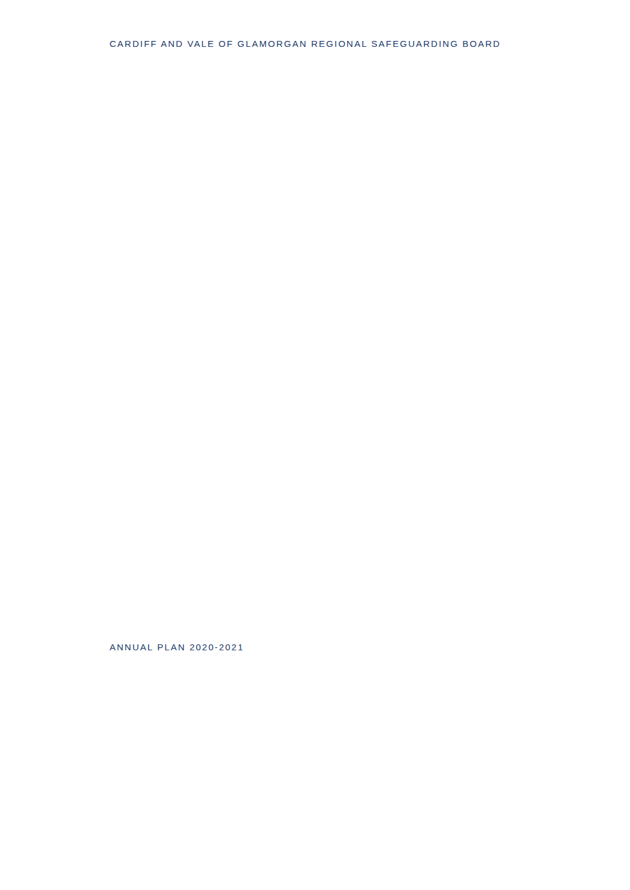Cardiff and Vale of Glamorgan Regional Safeguarding Board
Annual Plan 2020-2021